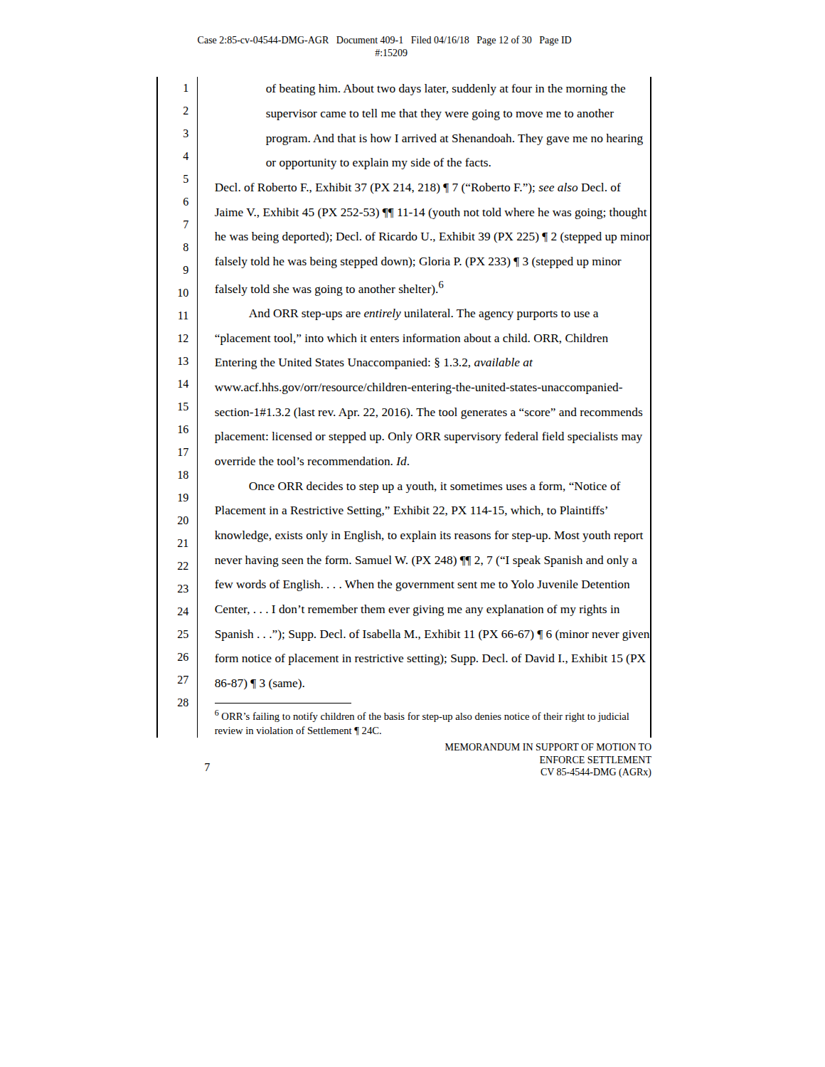Case 2:85-cv-04544-DMG-AGR Document 409-1 Filed 04/16/18 Page 12 of 30 Page ID
#:15209
1
2
3
4
5
6
7
8
9
10
11
12
13
14
15
16
17
18
19
20
21
22
23
24
25
26
27
28
of beating him. About two days later, suddenly at four in the morning the supervisor came to tell me that they were going to move me to another program. And that is how I arrived at Shenandoah. They gave me no hearing or opportunity to explain my side of the facts.
Decl. of Roberto F., Exhibit 37 (PX 214, 218) ¶ 7 (“Roberto F.”); see also Decl. of Jaime V., Exhibit 45 (PX 252-53) ¶¶ 11-14 (youth not told where he was going; thought he was being deported); Decl. of Ricardo U., Exhibit 39 (PX 225) ¶ 2 (stepped up minor falsely told he was being stepped down); Gloria P. (PX 233) ¶ 3 (stepped up minor falsely told she was going to another shelter).6
And ORR step-ups are entirely unilateral. The agency purports to use a “placement tool,” into which it enters information about a child. ORR, Children Entering the United States Unaccompanied: § 1.3.2, available at www.acf.hhs.gov/orr/resource/children-entering-the-united-states-unaccompanied-section-1#1.3.2 (last rev. Apr. 22, 2016). The tool generates a “score” and recommends placement: licensed or stepped up. Only ORR supervisory federal field specialists may override the tool’s recommendation. Id.
Once ORR decides to step up a youth, it sometimes uses a form, “Notice of Placement in a Restrictive Setting,” Exhibit 22, PX 114-15, which, to Plaintiffs’ knowledge, exists only in English, to explain its reasons for step-up. Most youth report never having seen the form. Samuel W. (PX 248) ¶¶ 2, 7 (“I speak Spanish and only a few words of English. . . . When the government sent me to Yolo Juvenile Detention Center, . . . I don’t remember them ever giving me any explanation of my rights in Spanish . . .”); Supp. Decl. of Isabella M., Exhibit 11 (PX 66-67) ¶ 6 (minor never given form notice of placement in restrictive setting); Supp. Decl. of David I., Exhibit 15 (PX 86-87) ¶ 3 (same).
6 ORR’s failing to notify children of the basis for step-up also denies notice of their right to judicial review in violation of Settlement ¶ 24C.
7
MEMORANDUM IN SUPPORT OF MOTION TO
ENFORCE SETTLEMENT
CV 85-4544-DMG (AGRx)